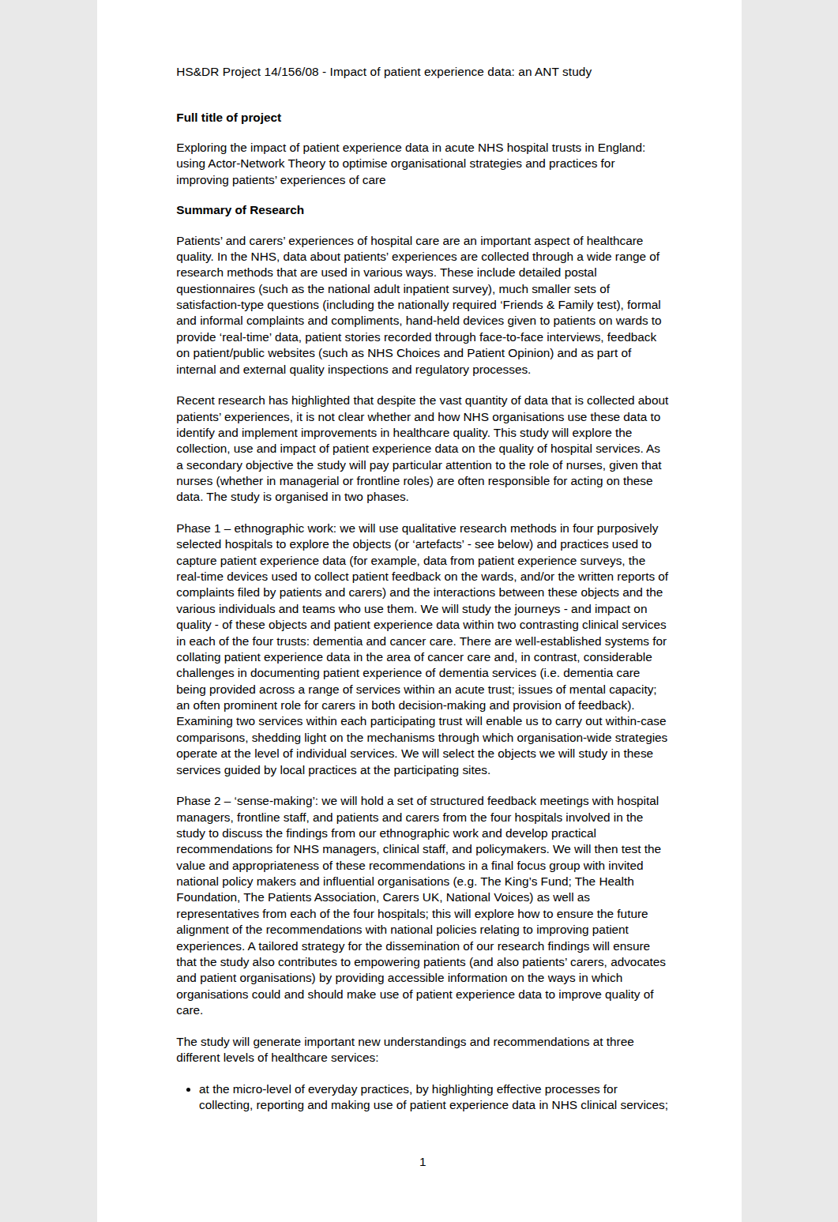HS&DR Project 14/156/08 - Impact of patient experience data: an ANT study
Full title of project
Exploring the impact of patient experience data in acute NHS hospital trusts in England: using Actor-Network Theory to optimise organisational strategies and practices for improving patients’ experiences of care
Summary of Research
Patients’ and carers’ experiences of hospital care are an important aspect of healthcare quality. In the NHS, data about patients’ experiences are collected through a wide range of research methods that are used in various ways. These include detailed postal questionnaires (such as the national adult inpatient survey), much smaller sets of satisfaction-type questions (including the nationally required ‘Friends & Family test), formal and informal complaints and compliments, hand-held devices given to patients on wards to provide ‘real-time’ data, patient stories recorded through face-to-face interviews, feedback on patient/public websites (such as NHS Choices and Patient Opinion) and as part of internal and external quality inspections and regulatory processes.
Recent research has highlighted that despite the vast quantity of data that is collected about patients’ experiences, it is not clear whether and how NHS organisations use these data to identify and implement improvements in healthcare quality. This study will explore the collection, use and impact of patient experience data on the quality of hospital services. As a secondary objective the study will pay particular attention to the role of nurses, given that nurses (whether in managerial or frontline roles) are often responsible for acting on these data. The study is organised in two phases.
Phase 1 – ethnographic work: we will use qualitative research methods in four purposively selected hospitals to explore the objects (or ‘artefacts’ - see below) and practices used to capture patient experience data (for example, data from patient experience surveys, the real-time devices used to collect patient feedback on the wards, and/or the written reports of complaints filed by patients and carers) and the interactions between these objects and the various individuals and teams who use them. We will study the journeys - and impact on quality - of these objects and patient experience data within two contrasting clinical services in each of the four trusts: dementia and cancer care. There are well-established systems for collating patient experience data in the area of cancer care and, in contrast, considerable challenges in documenting patient experience of dementia services (i.e. dementia care being provided across a range of services within an acute trust; issues of mental capacity; an often prominent role for carers in both decision-making and provision of feedback). Examining two services within each participating trust will enable us to carry out within-case comparisons, shedding light on the mechanisms through which organisation-wide strategies operate at the level of individual services. We will select the objects we will study in these services guided by local practices at the participating sites.
Phase 2 – ‘sense-making’: we will hold a set of structured feedback meetings with hospital managers, frontline staff, and patients and carers from the four hospitals involved in the study to discuss the findings from our ethnographic work and develop practical recommendations for NHS managers, clinical staff, and policymakers. We will then test the value and appropriateness of these recommendations in a final focus group with invited national policy makers and influential organisations (e.g. The King’s Fund; The Health Foundation, The Patients Association, Carers UK, National Voices) as well as representatives from each of the four hospitals; this will explore how to ensure the future alignment of the recommendations with national policies relating to improving patient experiences. A tailored strategy for the dissemination of our research findings will ensure that the study also contributes to empowering patients (and also patients’ carers, advocates and patient organisations) by providing accessible information on the ways in which organisations could and should make use of patient experience data to improve quality of care.
The study will generate important new understandings and recommendations at three different levels of healthcare services:
at the micro-level of everyday practices, by highlighting effective processes for collecting, reporting and making use of patient experience data in NHS clinical services;
1